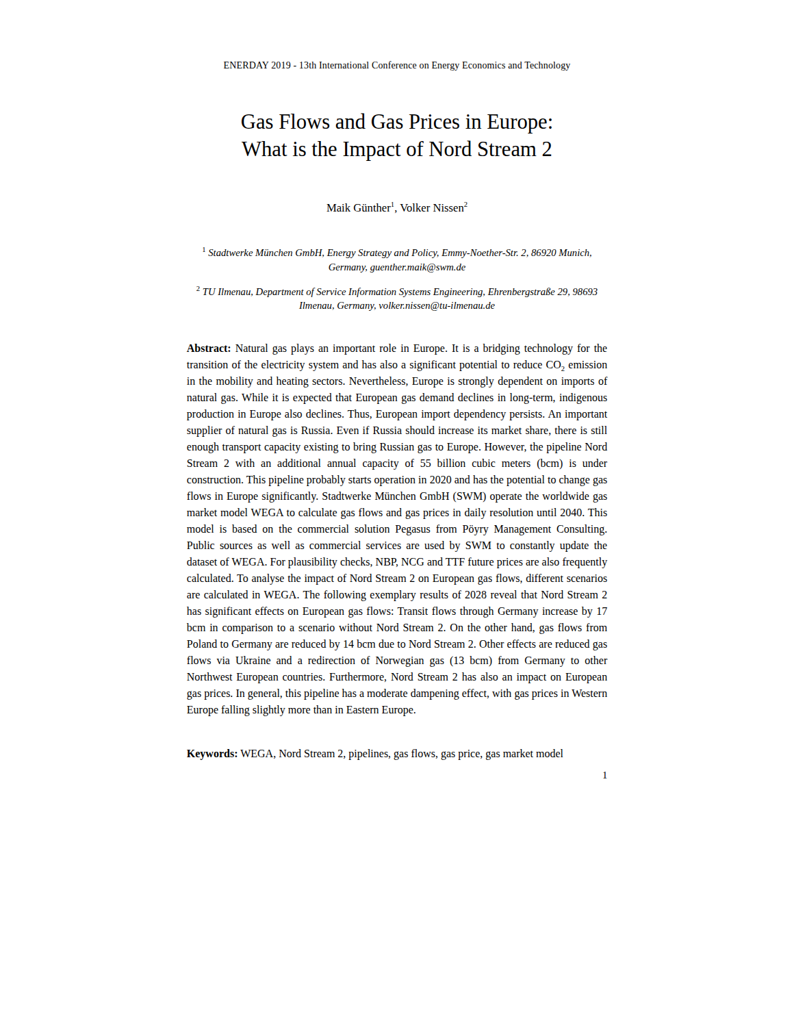ENERDAY 2019 - 13th International Conference on Energy Economics and Technology
Gas Flows and Gas Prices in Europe:
What is the Impact of Nord Stream 2
Maik Günther1, Volker Nissen2
1 Stadtwerke München GmbH, Energy Strategy and Policy, Emmy-Noether-Str. 2, 86920 Munich, Germany, guenther.maik@swm.de
2 TU Ilmenau, Department of Service Information Systems Engineering, Ehrenbergstraße 29, 98693 Ilmenau, Germany, volker.nissen@tu-ilmenau.de
Abstract: Natural gas plays an important role in Europe. It is a bridging technology for the transition of the electricity system and has also a significant potential to reduce CO2 emission in the mobility and heating sectors. Nevertheless, Europe is strongly dependent on imports of natural gas. While it is expected that European gas demand declines in long-term, indigenous production in Europe also declines. Thus, European import dependency persists. An important supplier of natural gas is Russia. Even if Russia should increase its market share, there is still enough transport capacity existing to bring Russian gas to Europe. However, the pipeline Nord Stream 2 with an additional annual capacity of 55 billion cubic meters (bcm) is under construction. This pipeline probably starts operation in 2020 and has the potential to change gas flows in Europe significantly. Stadtwerke München GmbH (SWM) operate the worldwide gas market model WEGA to calculate gas flows and gas prices in daily resolution until 2040. This model is based on the commercial solution Pegasus from Pöyry Management Consulting. Public sources as well as commercial services are used by SWM to constantly update the dataset of WEGA. For plausibility checks, NBP, NCG and TTF future prices are also frequently calculated. To analyse the impact of Nord Stream 2 on European gas flows, different scenarios are calculated in WEGA. The following exemplary results of 2028 reveal that Nord Stream 2 has significant effects on European gas flows: Transit flows through Germany increase by 17 bcm in comparison to a scenario without Nord Stream 2. On the other hand, gas flows from Poland to Germany are reduced by 14 bcm due to Nord Stream 2. Other effects are reduced gas flows via Ukraine and a redirection of Norwegian gas (13 bcm) from Germany to other Northwest European countries. Furthermore, Nord Stream 2 has also an impact on European gas prices. In general, this pipeline has a moderate dampening effect, with gas prices in Western Europe falling slightly more than in Eastern Europe.
Keywords: WEGA, Nord Stream 2, pipelines, gas flows, gas price, gas market model
1